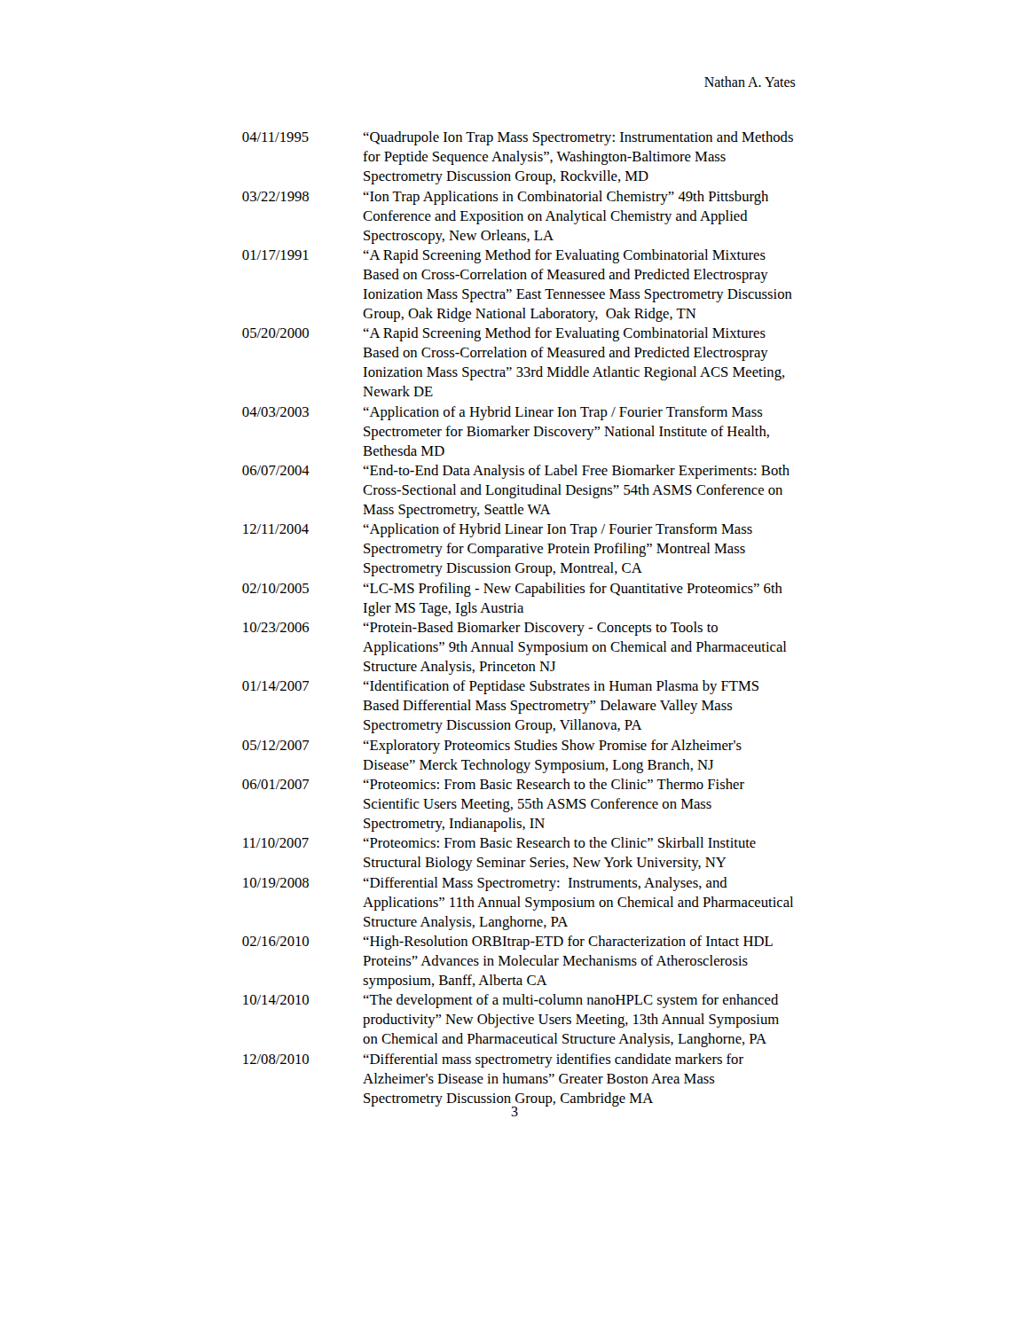Nathan A. Yates
| 04/11/1995 | “Quadrupole Ion Trap Mass Spectrometry: Instrumentation and Methods for Peptide Sequence Analysis”, Washington-Baltimore Mass Spectrometry Discussion Group, Rockville, MD |
| 03/22/1998 | “Ion Trap Applications in Combinatorial Chemistry” 49th Pittsburgh Conference and Exposition on Analytical Chemistry and Applied Spectroscopy, New Orleans, LA |
| 01/17/1991 | “A Rapid Screening Method for Evaluating Combinatorial Mixtures Based on Cross-Correlation of Measured and Predicted Electrospray Ionization Mass Spectra” East Tennessee Mass Spectrometry Discussion Group, Oak Ridge National Laboratory, Oak Ridge, TN |
| 05/20/2000 | “A Rapid Screening Method for Evaluating Combinatorial Mixtures Based on Cross-Correlation of Measured and Predicted Electrospray Ionization Mass Spectra” 33rd Middle Atlantic Regional ACS Meeting, Newark DE |
| 04/03/2003 | “Application of a Hybrid Linear Ion Trap / Fourier Transform Mass Spectrometer for Biomarker Discovery” National Institute of Health, Bethesda MD |
| 06/07/2004 | “End-to-End Data Analysis of Label Free Biomarker Experiments: Both Cross-Sectional and Longitudinal Designs” 54th ASMS Conference on Mass Spectrometry, Seattle WA |
| 12/11/2004 | “Application of Hybrid Linear Ion Trap / Fourier Transform Mass Spectrometry for Comparative Protein Profiling” Montreal Mass Spectrometry Discussion Group, Montreal, CA |
| 02/10/2005 | “LC-MS Profiling - New Capabilities for Quantitative Proteomics” 6th Igler MS Tage, Igls Austria |
| 10/23/2006 | “Protein-Based Biomarker Discovery - Concepts to Tools to Applications” 9th Annual Symposium on Chemical and Pharmaceutical Structure Analysis, Princeton NJ |
| 01/14/2007 | “Identification of Peptidase Substrates in Human Plasma by FTMS Based Differential Mass Spectrometry” Delaware Valley Mass Spectrometry Discussion Group, Villanova, PA |
| 05/12/2007 | “Exploratory Proteomics Studies Show Promise for Alzheimer's Disease” Merck Technology Symposium, Long Branch, NJ |
| 06/01/2007 | “Proteomics: From Basic Research to the Clinic” Thermo Fisher Scientific Users Meeting, 55th ASMS Conference on Mass Spectrometry, Indianapolis, IN |
| 11/10/2007 | “Proteomics: From Basic Research to the Clinic” Skirball Institute Structural Biology Seminar Series, New York University, NY |
| 10/19/2008 | “Differential Mass Spectrometry: Instruments, Analyses, and Applications” 11th Annual Symposium on Chemical and Pharmaceutical Structure Analysis, Langhorne, PA |
| 02/16/2010 | “High-Resolution ORBItrap-ETD for Characterization of Intact HDL Proteins” Advances in Molecular Mechanisms of Atherosclerosis symposium, Banff, Alberta CA |
| 10/14/2010 | “The development of a multi-column nanoHPLC system for enhanced productivity” New Objective Users Meeting, 13th Annual Symposium on Chemical and Pharmaceutical Structure Analysis, Langhorne, PA |
| 12/08/2010 | “Differential mass spectrometry identifies candidate markers for Alzheimer's Disease in humans” Greater Boston Area Mass Spectrometry Discussion Group, Cambridge MA |
3